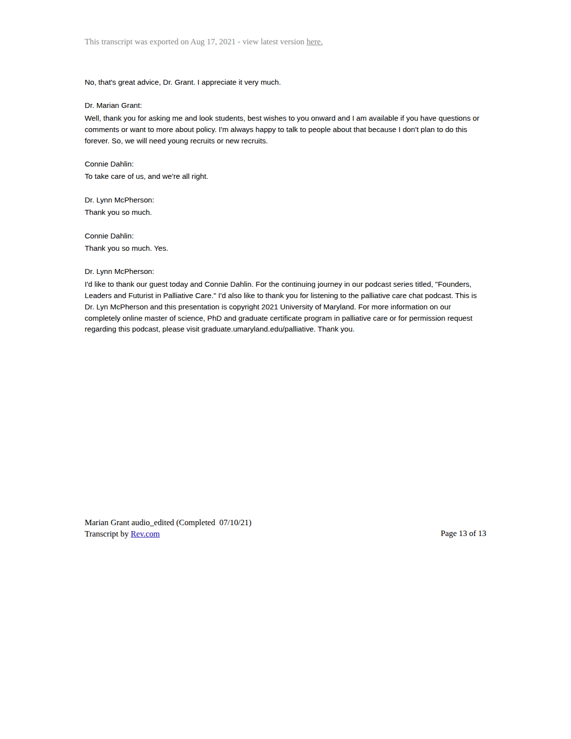This transcript was exported on Aug 17, 2021 - view latest version here.
No, that's great advice, Dr. Grant. I appreciate it very much.
Dr. Marian Grant:
Well, thank you for asking me and look students, best wishes to you onward and I am available if you have questions or comments or want to more about policy. I'm always happy to talk to people about that because I don't plan to do this forever. So, we will need young recruits or new recruits.
Connie Dahlin:
To take care of us, and we're all right.
Dr. Lynn McPherson:
Thank you so much.
Connie Dahlin:
Thank you so much. Yes.
Dr. Lynn McPherson:
I'd like to thank our guest today and Connie Dahlin. For the continuing journey in our podcast series titled, "Founders, Leaders and Futurist in Palliative Care." I'd also like to thank you for listening to the palliative care chat podcast. This is Dr. Lyn McPherson and this presentation is copyright 2021 University of Maryland. For more information on our completely online master of science, PhD and graduate certificate program in palliative care or for permission request regarding this podcast, please visit graduate.umaryland.edu/palliative. Thank you.
Marian Grant audio_edited (Completed 07/10/21)
Transcript by Rev.com
Page 13 of 13